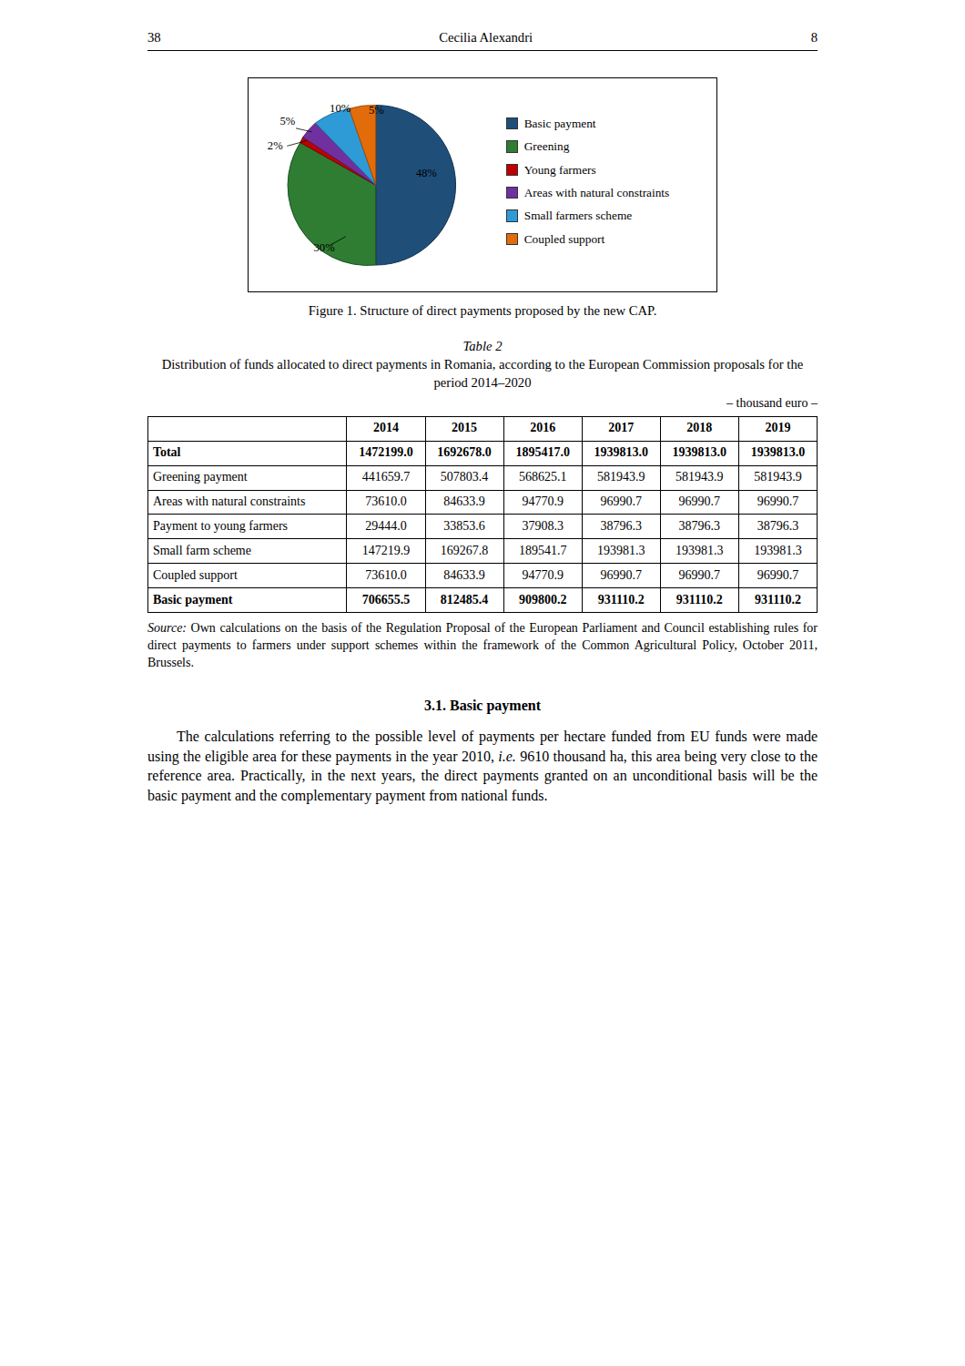38 Cecilia Alexandri 8
48% 30% 2% 5% 10% 5%
Basic payment
Greening
Young farmers
Areas with natural constraints
Small farmers scheme
Coupled support
Figure 1. Structure of direct payments proposed by the new CAP.
Table 2 Distribution of funds allocated to direct payments in Romania, according to the European Commission proposals for the period 2014–2020
– thousand euro –
| | 2014 | 2015 | 2016 | 2017 | 2018 | 2019 |
| --- | --- | --- | --- | --- | --- | --- |
| Total | 1472199.0 | 1692678.0 | 1895417.0 | 1939813.0 | 1939813.0 | 1939813.0 |
| Greening payment | 441659.7 | 507803.4 | 568625.1 | 581943.9 | 581943.9 | 581943.9 |
| Areas with natural constraints | 73610.0 | 84633.9 | 94770.9 | 96990.7 | 96990.7 | 96990.7 |
| Payment to young farmers | 29444.0 | 33853.6 | 37908.3 | 38796.3 | 38796.3 | 38796.3 |
| Small farm scheme | 147219.9 | 169267.8 | 189541.7 | 193981.3 | 193981.3 | 193981.3 |
| Coupled support | 73610.0 | 84633.9 | 94770.9 | 96990.7 | 96990.7 | 96990.7 |
| Basic payment | 706655.5 | 812485.4 | 909800.2 | 931110.2 | 931110.2 | 931110.2 |
Source: Own calculations on the basis of the Regulation Proposal of the European Parliament and Council establishing rules for direct payments to farmers under support schemes within the framework of the Common Agricultural Policy, October 2011, Brussels.
3.1. Basic payment
The calculations referring to the possible level of payments per hectare funded from EU funds were made using the eligible area for these payments in the year 2010, i.e. 9610 thousand ha, this area being very close to the reference area. Practically, in the next years, the direct payments granted on an unconditional basis will be the basic payment and the complementary payment from national funds.